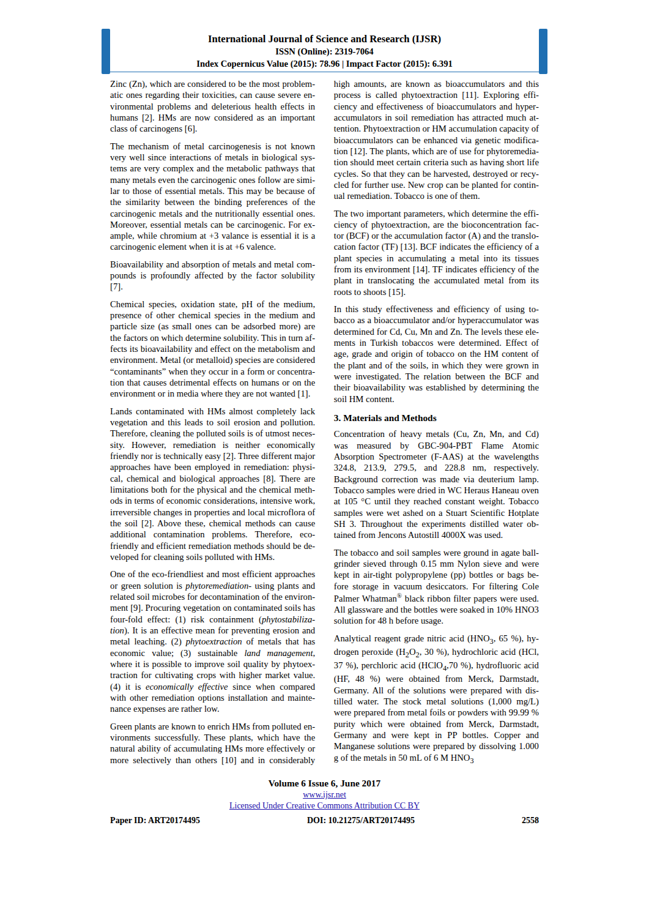International Journal of Science and Research (IJSR)
ISSN (Online): 2319-7064
Index Copernicus Value (2015): 78.96 | Impact Factor (2015): 6.391
Zinc (Zn), which are considered to be the most problematic ones regarding their toxicities, can cause severe environmental problems and deleterious health effects in humans [2]. HMs are now considered as an important class of carcinogens [6].
The mechanism of metal carcinogenesis is not known very well since interactions of metals in biological systems are very complex and the metabolic pathways that many metals even the carcinogenic ones follow are similar to those of essential metals. This may be because of the similarity between the binding preferences of the carcinogenic metals and the nutritionally essential ones. Moreover, essential metals can be carcinogenic. For example, while chromium at +3 valance is essential it is a carcinogenic element when it is at +6 valence.
Bioavailability and absorption of metals and metal compounds is profoundly affected by the factor solubility [7].
Chemical species, oxidation state, pH of the medium, presence of other chemical species in the medium and particle size (as small ones can be adsorbed more) are the factors on which determine solubility. This in turn affects its bioavailability and effect on the metabolism and environment. Metal (or metalloid) species are considered “contaminants” when they occur in a form or concentration that causes detrimental effects on humans or on the environment or in media where they are not wanted [1].
Lands contaminated with HMs almost completely lack vegetation and this leads to soil erosion and pollution. Therefore, cleaning the polluted soils is of utmost necessity. However, remediation is neither economically friendly nor is technically easy [2]. Three different major approaches have been employed in remediation: physical, chemical and biological approaches [8]. There are limitations both for the physical and the chemical methods in terms of economic considerations, intensive work, irreversible changes in properties and local microflora of the soil [2]. Above these, chemical methods can cause additional contamination problems. Therefore, eco-friendly and efficient remediation methods should be developed for cleaning soils polluted with HMs.
One of the eco-friendliest and most efficient approaches or green solution is phytoremediation- using plants and related soil microbes for decontamination of the environment [9]. Procuring vegetation on contaminated soils has four-fold effect: (1) risk containment (phytostabilization). It is an effective mean for preventing erosion and metal leaching. (2) phytoextraction of metals that has economic value; (3) sustainable land management, where it is possible to improve soil quality by phytoextraction for cultivating crops with higher market value. (4) it is economically effective since when compared with other remediation options installation and maintenance expenses are rather low.
Green plants are known to enrich HMs from polluted environments successfully. These plants, which have the natural ability of accumulating HMs more effectively or more selectively than others [10] and in considerably high amounts, are known as bioaccumulators and this process is called phytoextraction [11]. Exploring efficiency and effectiveness of bioaccumulators and hyperaccumulators in soil remediation has attracted much attention. Phytoextraction or HM accumulation capacity of bioaccumulators can be enhanced via genetic modification [12]. The plants, which are of use for phytoremediation should meet certain criteria such as having short life cycles. So that they can be harvested, destroyed or recycled for further use. New crop can be planted for continual remediation. Tobacco is one of them.
The two important parameters, which determine the efficiency of phytoextraction, are the bioconcentration factor (BCF) or the accumulation factor (A) and the translocation factor (TF) [13]. BCF indicates the efficiency of a plant species in accumulating a metal into its tissues from its environment [14]. TF indicates efficiency of the plant in translocating the accumulated metal from its roots to shoots [15].
In this study effectiveness and efficiency of using tobacco as a bioaccumulator and/or hyperaccumulator was determined for Cd, Cu, Mn and Zn. The levels these elements in Turkish tobaccos were determined. Effect of age, grade and origin of tobacco on the HM content of the plant and of the soils, in which they were grown in were investigated. The relation between the BCF and their bioavailability was established by determining the soil HM content.
3. Materials and Methods
Concentration of heavy metals (Cu, Zn, Mn, and Cd) was measured by GBC-904-PBT Flame Atomic Absorption Spectrometer (F-AAS) at the wavelengths 324.8, 213.9, 279.5, and 228.8 nm, respectively. Background correction was made via deuterium lamp. Tobacco samples were dried in WC Heraus Haneau oven at 105 °C until they reached constant weight. Tobacco samples were wet ashed on a Stuart Scientific Hotplate SH 3. Throughout the experiments distilled water obtained from Jencons Autostill 4000X was used.
The tobacco and soil samples were ground in agate ball-grinder sieved through 0.15 mm Nylon sieve and were kept in air-tight polypropylene (pp) bottles or bags before storage in vacuum desiccators. For filtering Cole Palmer Whatman® black ribbon filter papers were used. All glassware and the bottles were soaked in 10% HNO3 solution for 48 h before usage.
Analytical reagent grade nitric acid (HNO3, 65 %), hydrogen peroxide (H2O2, 30 %), hydrochloric acid (HCl, 37 %), perchloric acid (HClO4,70 %), hydrofluoric acid (HF, 48 %) were obtained from Merck, Darmstadt, Germany. All of the solutions were prepared with distilled water. The stock metal solutions (1,000 mg/L) were prepared from metal foils or powders with 99.99 % purity which were obtained from Merck, Darmstadt, Germany and were kept in PP bottles. Copper and Manganese solutions were prepared by dissolving 1.000 g of the metals in 50 mL of 6 M HNO3
Volume 6 Issue 6, June 2017
www.ijsr.net
Licensed Under Creative Commons Attribution CC BY
Paper ID: ART20174495 DOI: 10.21275/ART20174495 2558